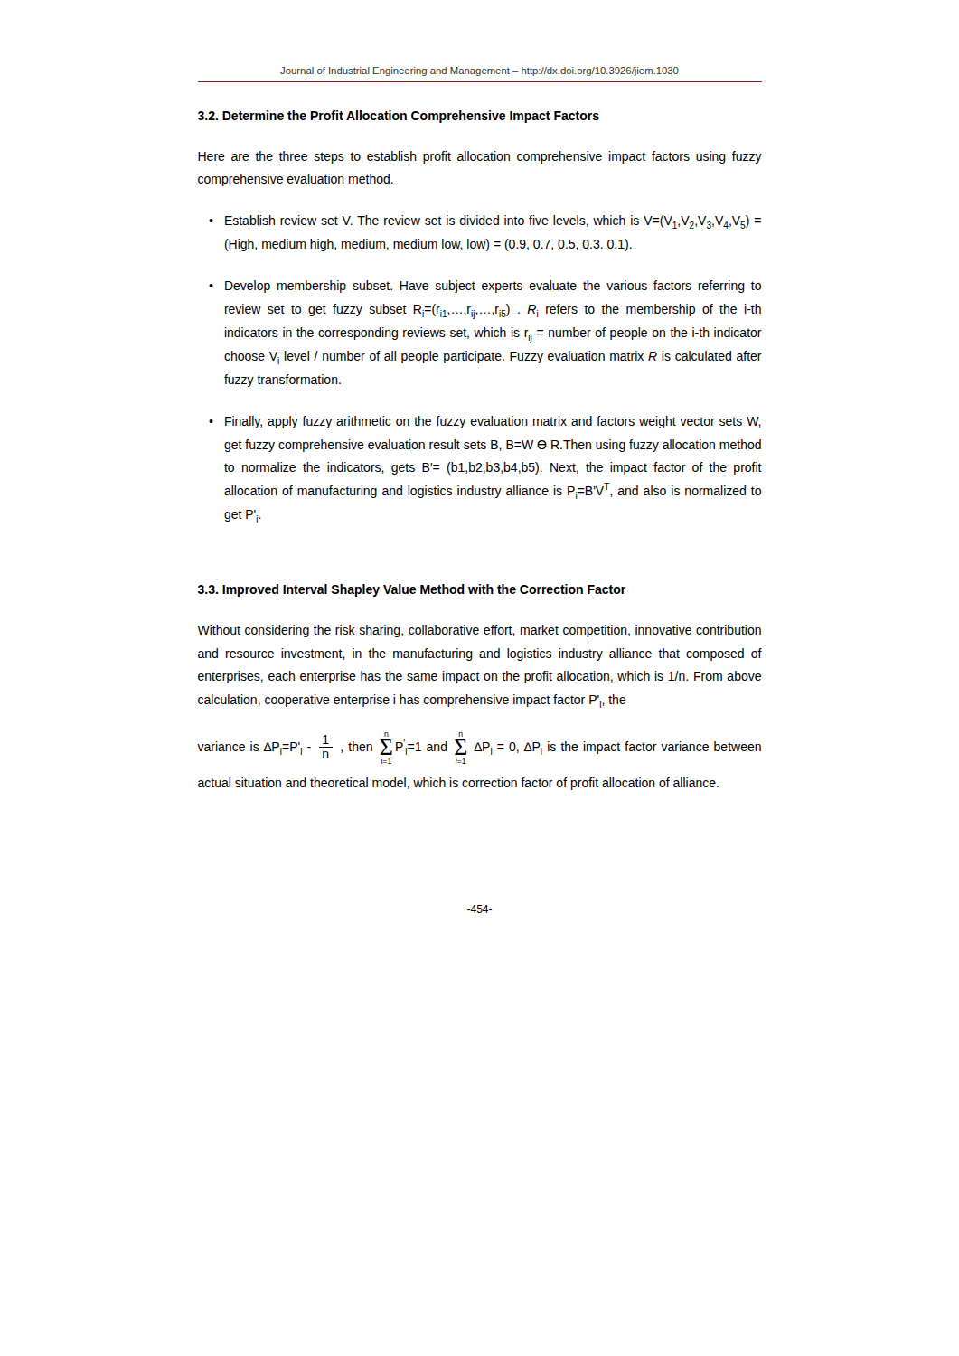Journal of Industrial Engineering and Management – http://dx.doi.org/10.3926/jiem.1030
3.2. Determine the Profit Allocation Comprehensive Impact Factors
Here are the three steps to establish profit allocation comprehensive impact factors using fuzzy comprehensive evaluation method.
Establish review set V. The review set is divided into five levels, which is V=(V1,V2,V3,V4,V5) = (High, medium high, medium, medium low, low) = (0.9, 0.7, 0.5, 0.3. 0.1).
Develop membership subset. Have subject experts evaluate the various factors referring to review set to get fuzzy subset Ri=(ri1,…,rij,…,ri5) . Ri refers to the membership of the i-th indicators in the corresponding reviews set, which is rij = number of people on the i-th indicator choose Vi level / number of all people participate. Fuzzy evaluation matrix R is calculated after fuzzy transformation.
Finally, apply fuzzy arithmetic on the fuzzy evaluation matrix and factors weight vector sets W, get fuzzy comprehensive evaluation result sets B, B=W Ө R.Then using fuzzy allocation method to normalize the indicators, gets B'= (b1,b2,b3,b4,b5). Next, the impact factor of the profit allocation of manufacturing and logistics industry alliance is Pi=B'VT, and also is normalized to get P'i.
3.3. Improved Interval Shapley Value Method with the Correction Factor
Without considering the risk sharing, collaborative effort, market competition, innovative contribution and resource investment, in the manufacturing and logistics industry alliance that composed of enterprises, each enterprise has the same impact on the profit allocation, which is 1/n. From above calculation, cooperative enterprise i has comprehensive impact factor P'i, the
variance is ∆Pi=P'i - 1 n , then nΣi=1 P'i=1 and nΣi=1 ∆Pi = 0, ∆Pi is the impact factor variance between actual situation and theoretical model, which is correction factor of profit allocation of alliance.
-454-